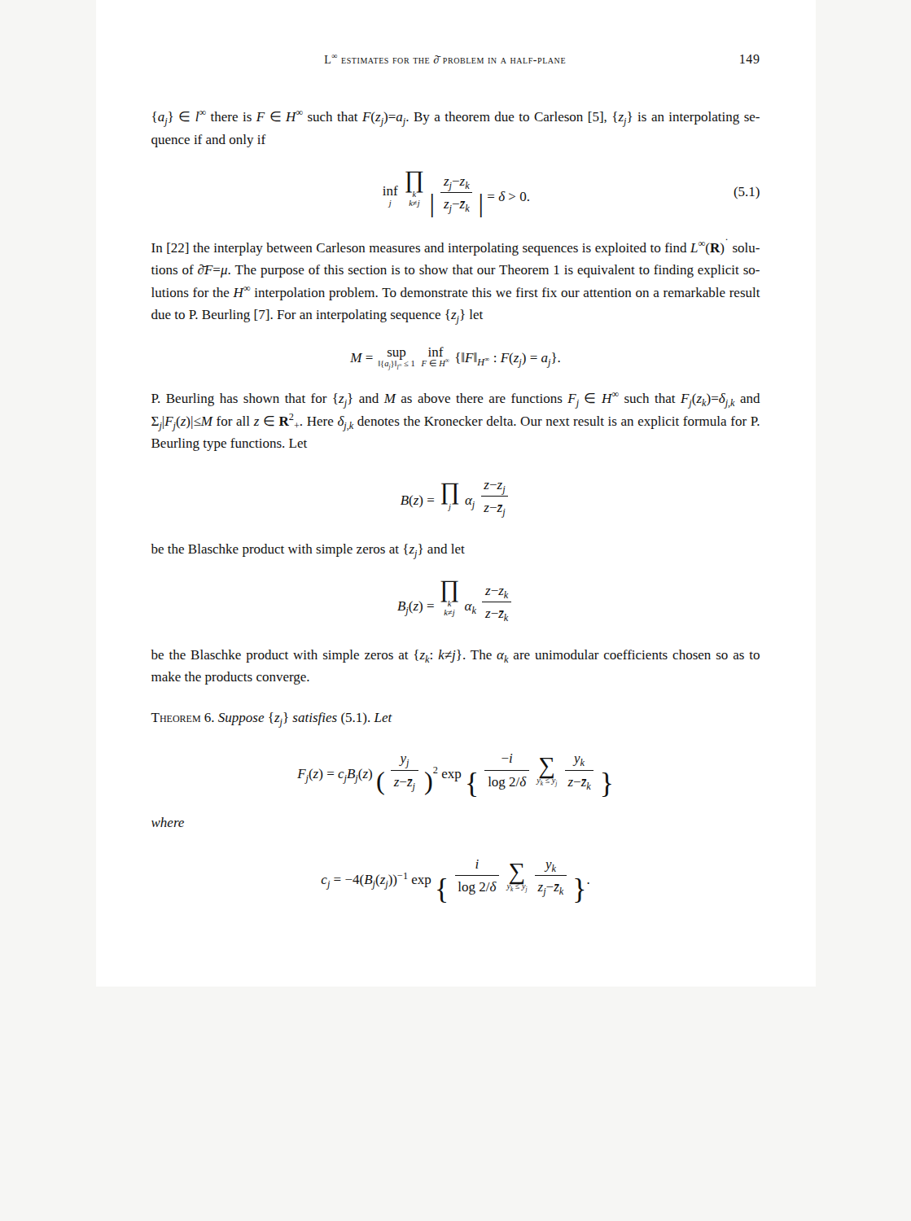L∞ estimates for the ∂̄ problem in a half-plane 149
{aj} ∈ l∞ there is F ∈ H∞ such that F(zj)=aj. By a theorem due to Carleson [5], {zj} is an interpolating sequence if and only if
inf j ∏kk≠j | zj−zk zj−z̄k | = δ > 0. (5.1)
In [22] the interplay between Carleson measures and interpolating sequences is exploited to find L∞(R)˙ solutions of ∂̄F=μ. The purpose of this section is to show that our Theorem 1 is equivalent to finding explicit solutions for the H∞ interpolation problem. To demonstrate this we first fix our attention on a remarkable result due to P. Beurling [7]. For an interpolating sequence {zj} let
M = sup‖{aj}‖l∞ ≤ 1 inf F ∈ H∞ {‖F‖H∞ : F(zj) = aj}.
P. Beurling has shown that for {zj} and M as above there are functions Fj ∈ H∞ such that Fj(zk)=δj,k and Σj|Fj(z)|≤M for all z ∈ R2+. Here δj,k denotes the Kronecker delta. Our next result is an explicit formula for P. Beurling type functions. Let
B(z) = ∏j αj z−zj z−z̄j
be the Blaschke product with simple zeros at {zj} and let
Bj(z) = ∏kk≠j αk z−zk z−z̄k
be the Blaschke product with simple zeros at {zk: k≠j}. The αk are unimodular coefficients chosen so as to make the products converge.
Theorem 6. Suppose {zj} satisfies (5.1). Let
Fj(z) = cjBj(z) ( yj z−z̄j )2 exp { −i log 2/δ ∑yk ≤ yj yk z−z̄k }
where
cj = −4(Bj(zj))−1 exp { ilog 2/δ ∑yk ≤ yj yk zj−z̄k }.